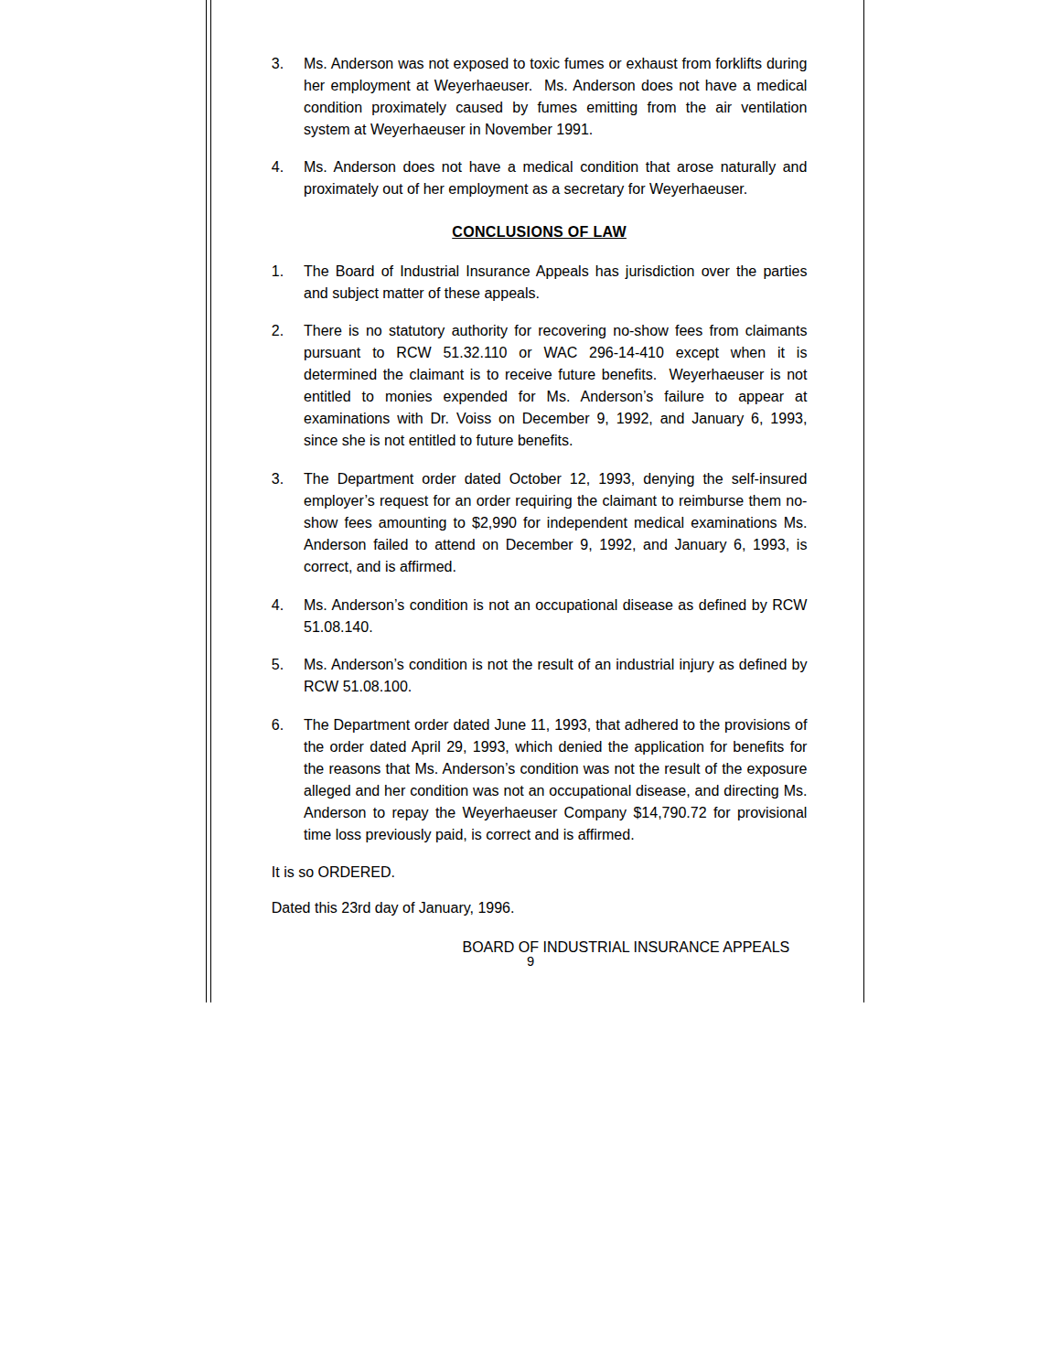3. Ms. Anderson was not exposed to toxic fumes or exhaust from forklifts during her employment at Weyerhaeuser. Ms. Anderson does not have a medical condition proximately caused by fumes emitting from the air ventilation system at Weyerhaeuser in November 1991.
4. Ms. Anderson does not have a medical condition that arose naturally and proximately out of her employment as a secretary for Weyerhaeuser.
CONCLUSIONS OF LAW
1. The Board of Industrial Insurance Appeals has jurisdiction over the parties and subject matter of these appeals.
2. There is no statutory authority for recovering no-show fees from claimants pursuant to RCW 51.32.110 or WAC 296-14-410 except when it is determined the claimant is to receive future benefits. Weyerhaeuser is not entitled to monies expended for Ms. Anderson’s failure to appear at examinations with Dr. Voiss on December 9, 1992, and January 6, 1993, since she is not entitled to future benefits.
3. The Department order dated October 12, 1993, denying the self-insured employer’s request for an order requiring the claimant to reimburse them no-show fees amounting to $2,990 for independent medical examinations Ms. Anderson failed to attend on December 9, 1992, and January 6, 1993, is correct, and is affirmed.
4. Ms. Anderson’s condition is not an occupational disease as defined by RCW 51.08.140.
5. Ms. Anderson’s condition is not the result of an industrial injury as defined by RCW 51.08.100.
6. The Department order dated June 11, 1993, that adhered to the provisions of the order dated April 29, 1993, which denied the application for benefits for the reasons that Ms. Anderson’s condition was not the result of the exposure alleged and her condition was not an occupational disease, and directing Ms. Anderson to repay the Weyerhaeuser Company $14,790.72 for provisional time loss previously paid, is correct and is affirmed.
It is so ORDERED.
Dated this 23rd day of January, 1996.
BOARD OF INDUSTRIAL INSURANCE APPEALS
9